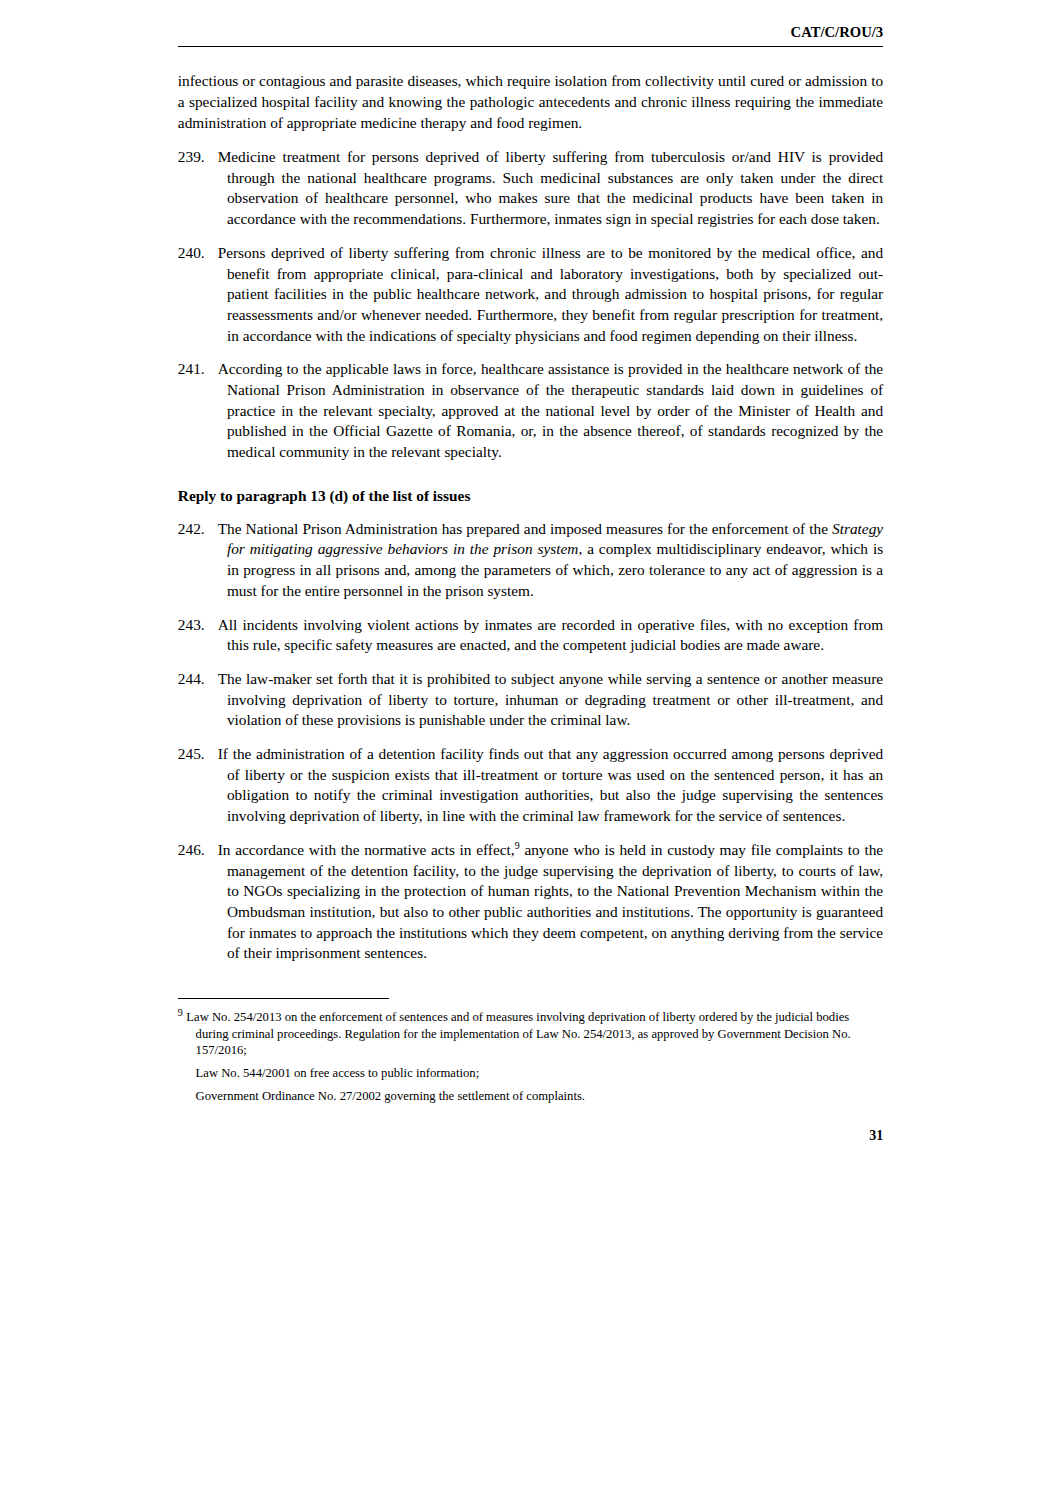CAT/C/ROU/3
infectious or contagious and parasite diseases, which require isolation from collectivity until cured or admission to a specialized hospital facility and knowing the pathologic antecedents and chronic illness requiring the immediate administration of appropriate medicine therapy and food regimen.
239. Medicine treatment for persons deprived of liberty suffering from tuberculosis or/and HIV is provided through the national healthcare programs. Such medicinal substances are only taken under the direct observation of healthcare personnel, who makes sure that the medicinal products have been taken in accordance with the recommendations. Furthermore, inmates sign in special registries for each dose taken.
240. Persons deprived of liberty suffering from chronic illness are to be monitored by the medical office, and benefit from appropriate clinical, para-clinical and laboratory investigations, both by specialized out-patient facilities in the public healthcare network, and through admission to hospital prisons, for regular reassessments and/or whenever needed. Furthermore, they benefit from regular prescription for treatment, in accordance with the indications of specialty physicians and food regimen depending on their illness.
241. According to the applicable laws in force, healthcare assistance is provided in the healthcare network of the National Prison Administration in observance of the therapeutic standards laid down in guidelines of practice in the relevant specialty, approved at the national level by order of the Minister of Health and published in the Official Gazette of Romania, or, in the absence thereof, of standards recognized by the medical community in the relevant specialty.
Reply to paragraph 13 (d) of the list of issues
242. The National Prison Administration has prepared and imposed measures for the enforcement of the Strategy for mitigating aggressive behaviors in the prison system, a complex multidisciplinary endeavor, which is in progress in all prisons and, among the parameters of which, zero tolerance to any act of aggression is a must for the entire personnel in the prison system.
243. All incidents involving violent actions by inmates are recorded in operative files, with no exception from this rule, specific safety measures are enacted, and the competent judicial bodies are made aware.
244. The law-maker set forth that it is prohibited to subject anyone while serving a sentence or another measure involving deprivation of liberty to torture, inhuman or degrading treatment or other ill-treatment, and violation of these provisions is punishable under the criminal law.
245. If the administration of a detention facility finds out that any aggression occurred among persons deprived of liberty or the suspicion exists that ill-treatment or torture was used on the sentenced person, it has an obligation to notify the criminal investigation authorities, but also the judge supervising the sentences involving deprivation of liberty, in line with the criminal law framework for the service of sentences.
246. In accordance with the normative acts in effect,9 anyone who is held in custody may file complaints to the management of the detention facility, to the judge supervising the deprivation of liberty, to courts of law, to NGOs specializing in the protection of human rights, to the National Prevention Mechanism within the Ombudsman institution, but also to other public authorities and institutions. The opportunity is guaranteed for inmates to approach the institutions which they deem competent, on anything deriving from the service of their imprisonment sentences.
9 Law No. 254/2013 on the enforcement of sentences and of measures involving deprivation of liberty ordered by the judicial bodies during criminal proceedings. Regulation for the implementation of Law No. 254/2013, as approved by Government Decision No. 157/2016;
Law No. 544/2001 on free access to public information;
Government Ordinance No. 27/2002 governing the settlement of complaints.
31